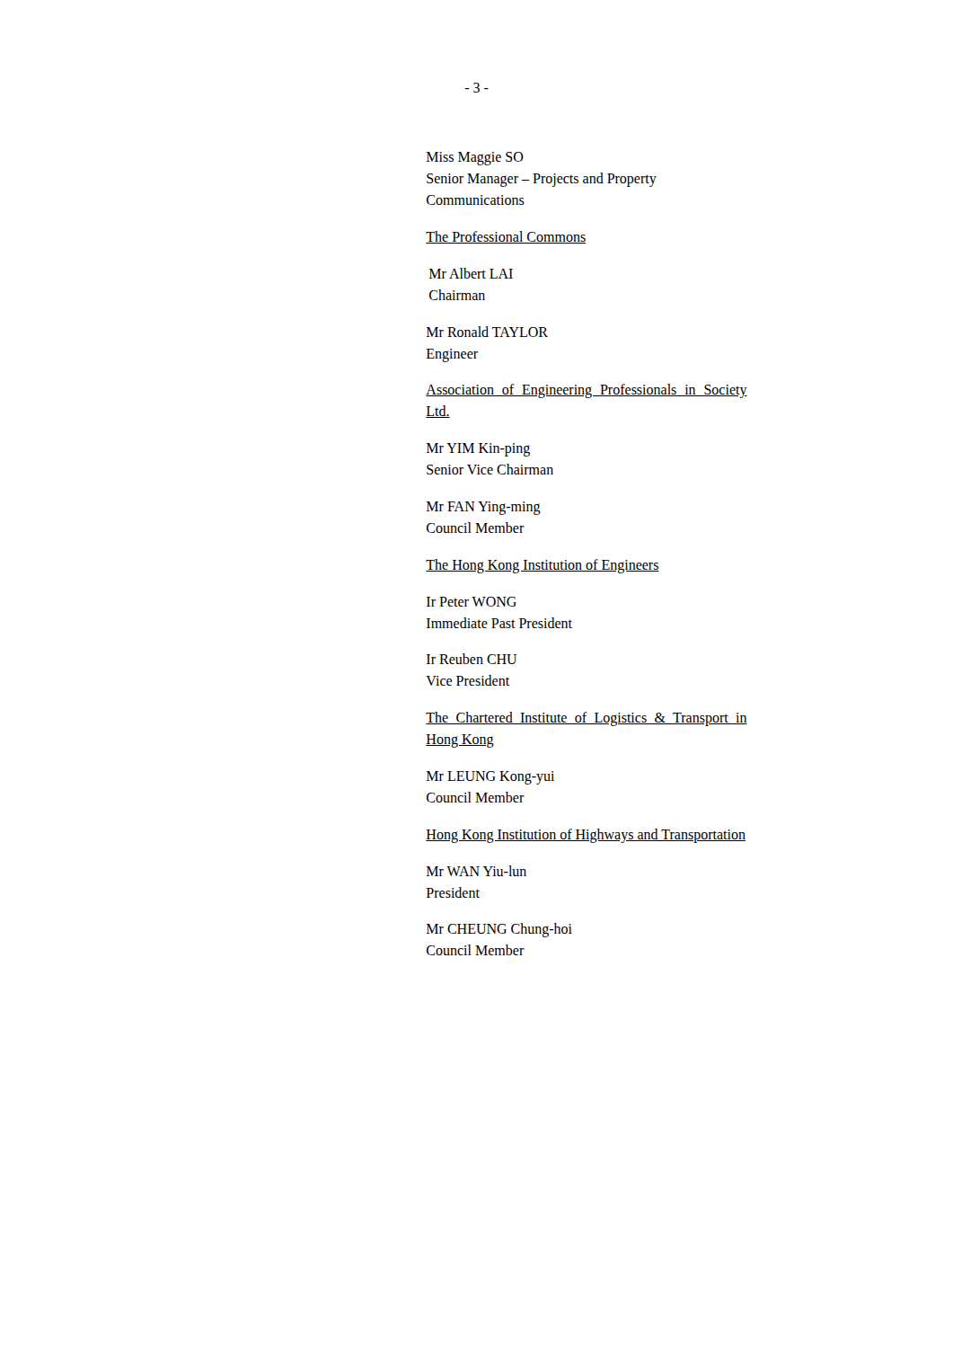- 3 -
Miss Maggie SO
Senior Manager – Projects and Property Communications
The Professional Commons
Mr Albert LAI
Chairman
Mr Ronald TAYLOR
Engineer
Association of Engineering Professionals in Society Ltd.
Mr YIM Kin-ping
Senior Vice Chairman
Mr FAN Ying-ming
Council Member
The Hong Kong Institution of Engineers
Ir Peter WONG
Immediate Past President
Ir Reuben CHU
Vice President
The Chartered Institute of Logistics & Transport in Hong Kong
Mr LEUNG Kong-yui
Council Member
Hong Kong Institution of Highways and Transportation
Mr WAN Yiu-lun
President
Mr CHEUNG Chung-hoi
Council Member